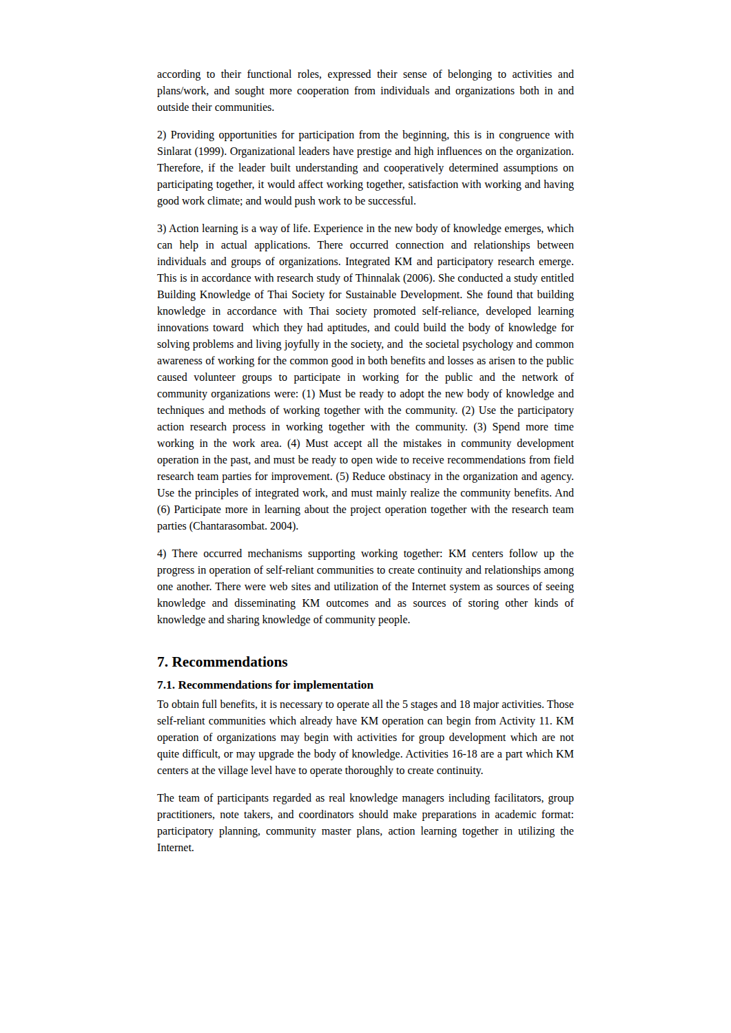according to their functional roles, expressed their sense of belonging to activities and plans/work, and sought more cooperation from individuals and organizations both in and outside their communities.
2) Providing opportunities for participation from the beginning, this is in congruence with Sinlarat (1999). Organizational leaders have prestige and high influences on the organization. Therefore, if the leader built understanding and cooperatively determined assumptions on participating together, it would affect working together, satisfaction with working and having good work climate; and would push work to be successful.
3) Action learning is a way of life. Experience in the new body of knowledge emerges, which can help in actual applications. There occurred connection and relationships between individuals and groups of organizations. Integrated KM and participatory research emerge. This is in accordance with research study of Thinnalak (2006). She conducted a study entitled Building Knowledge of Thai Society for Sustainable Development. She found that building knowledge in accordance with Thai society promoted self-reliance, developed learning innovations toward which they had aptitudes, and could build the body of knowledge for solving problems and living joyfully in the society, and the societal psychology and common awareness of working for the common good in both benefits and losses as arisen to the public caused volunteer groups to participate in working for the public and the network of community organizations were: (1) Must be ready to adopt the new body of knowledge and techniques and methods of working together with the community. (2) Use the participatory action research process in working together with the community. (3) Spend more time working in the work area. (4) Must accept all the mistakes in community development operation in the past, and must be ready to open wide to receive recommendations from field research team parties for improvement. (5) Reduce obstinacy in the organization and agency. Use the principles of integrated work, and must mainly realize the community benefits. And (6) Participate more in learning about the project operation together with the research team parties (Chantarasombat. 2004).
4) There occurred mechanisms supporting working together: KM centers follow up the progress in operation of self-reliant communities to create continuity and relationships among one another. There were web sites and utilization of the Internet system as sources of seeing knowledge and disseminating KM outcomes and as sources of storing other kinds of knowledge and sharing knowledge of community people.
7. Recommendations
7.1. Recommendations for implementation
To obtain full benefits, it is necessary to operate all the 5 stages and 18 major activities. Those self-reliant communities which already have KM operation can begin from Activity 11. KM operation of organizations may begin with activities for group development which are not quite difficult, or may upgrade the body of knowledge. Activities 16-18 are a part which KM centers at the village level have to operate thoroughly to create continuity.
The team of participants regarded as real knowledge managers including facilitators, group practitioners, note takers, and coordinators should make preparations in academic format: participatory planning, community master plans, action learning together in utilizing the Internet.